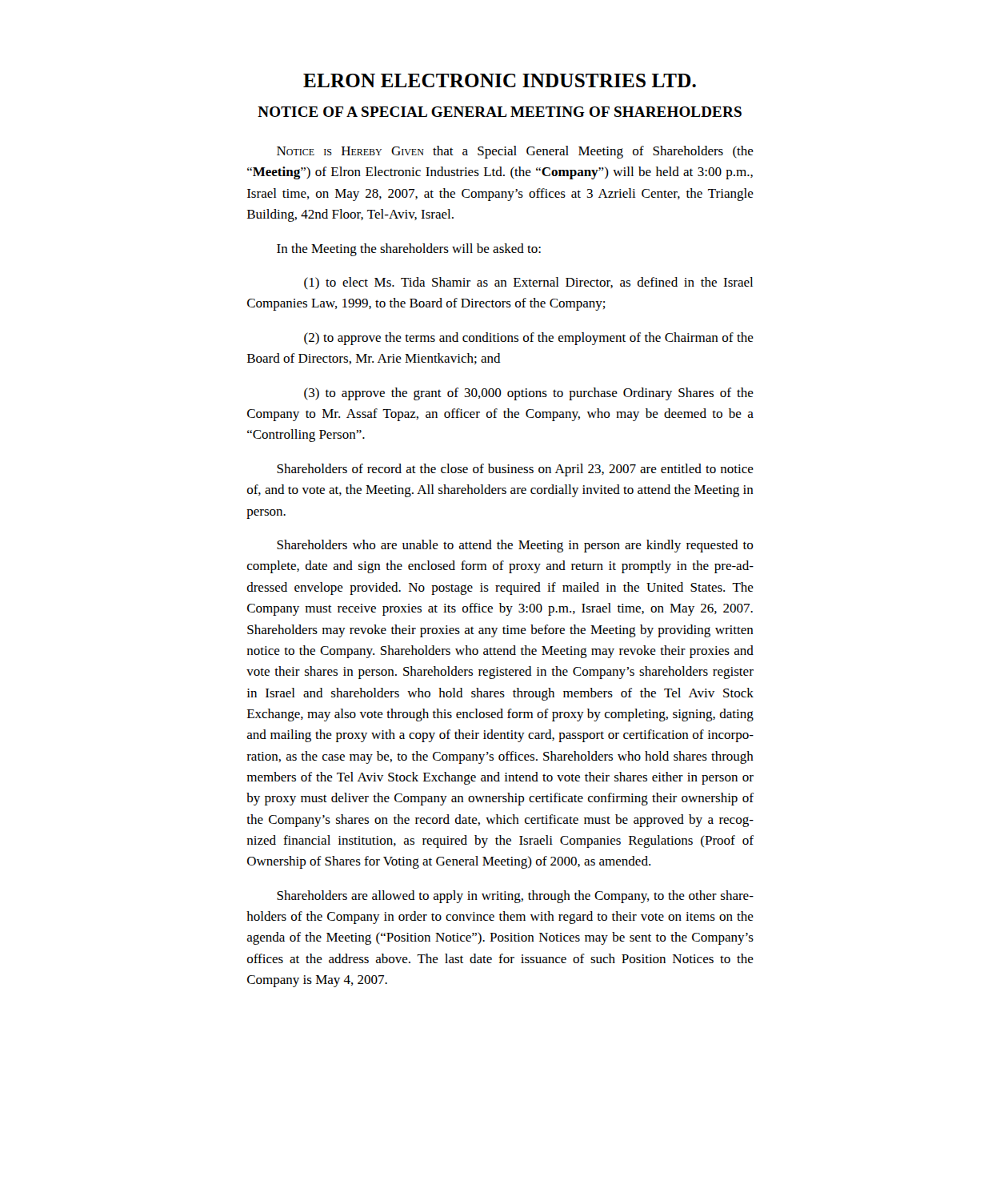ELRON ELECTRONIC INDUSTRIES LTD.
NOTICE OF A SPECIAL GENERAL MEETING OF SHAREHOLDERS
Notice is Hereby Given that a Special General Meeting of Shareholders (the “Meeting”) of Elron Electronic Industries Ltd. (the “Company”) will be held at 3:00 p.m., Israel time, on May 28, 2007, at the Company’s offices at 3 Azrieli Center, the Triangle Building, 42nd Floor, Tel-Aviv, Israel.
In the Meeting the shareholders will be asked to:
(1) to elect Ms. Tida Shamir as an External Director, as defined in the Israel Companies Law, 1999, to the Board of Directors of the Company;
(2) to approve the terms and conditions of the employment of the Chairman of the Board of Directors, Mr. Arie Mientkavich; and
(3) to approve the grant of 30,000 options to purchase Ordinary Shares of the Company to Mr. Assaf Topaz, an officer of the Company, who may be deemed to be a “Controlling Person”.
Shareholders of record at the close of business on April 23, 2007 are entitled to notice of, and to vote at, the Meeting. All shareholders are cordially invited to attend the Meeting in person.
Shareholders who are unable to attend the Meeting in person are kindly requested to complete, date and sign the enclosed form of proxy and return it promptly in the pre-addressed envelope provided. No postage is required if mailed in the United States. The Company must receive proxies at its office by 3:00 p.m., Israel time, on May 26, 2007. Shareholders may revoke their proxies at any time before the Meeting by providing written notice to the Company. Shareholders who attend the Meeting may revoke their proxies and vote their shares in person. Shareholders registered in the Company’s shareholders register in Israel and shareholders who hold shares through members of the Tel Aviv Stock Exchange, may also vote through this enclosed form of proxy by completing, signing, dating and mailing the proxy with a copy of their identity card, passport or certification of incorporation, as the case may be, to the Company’s offices. Shareholders who hold shares through members of the Tel Aviv Stock Exchange and intend to vote their shares either in person or by proxy must deliver the Company an ownership certificate confirming their ownership of the Company’s shares on the record date, which certificate must be approved by a recognized financial institution, as required by the Israeli Companies Regulations (Proof of Ownership of Shares for Voting at General Meeting) of 2000, as amended.
Shareholders are allowed to apply in writing, through the Company, to the other shareholders of the Company in order to convince them with regard to their vote on items on the agenda of the Meeting (“Position Notice”). Position Notices may be sent to the Company’s offices at the address above. The last date for issuance of such Position Notices to the Company is May 4, 2007.